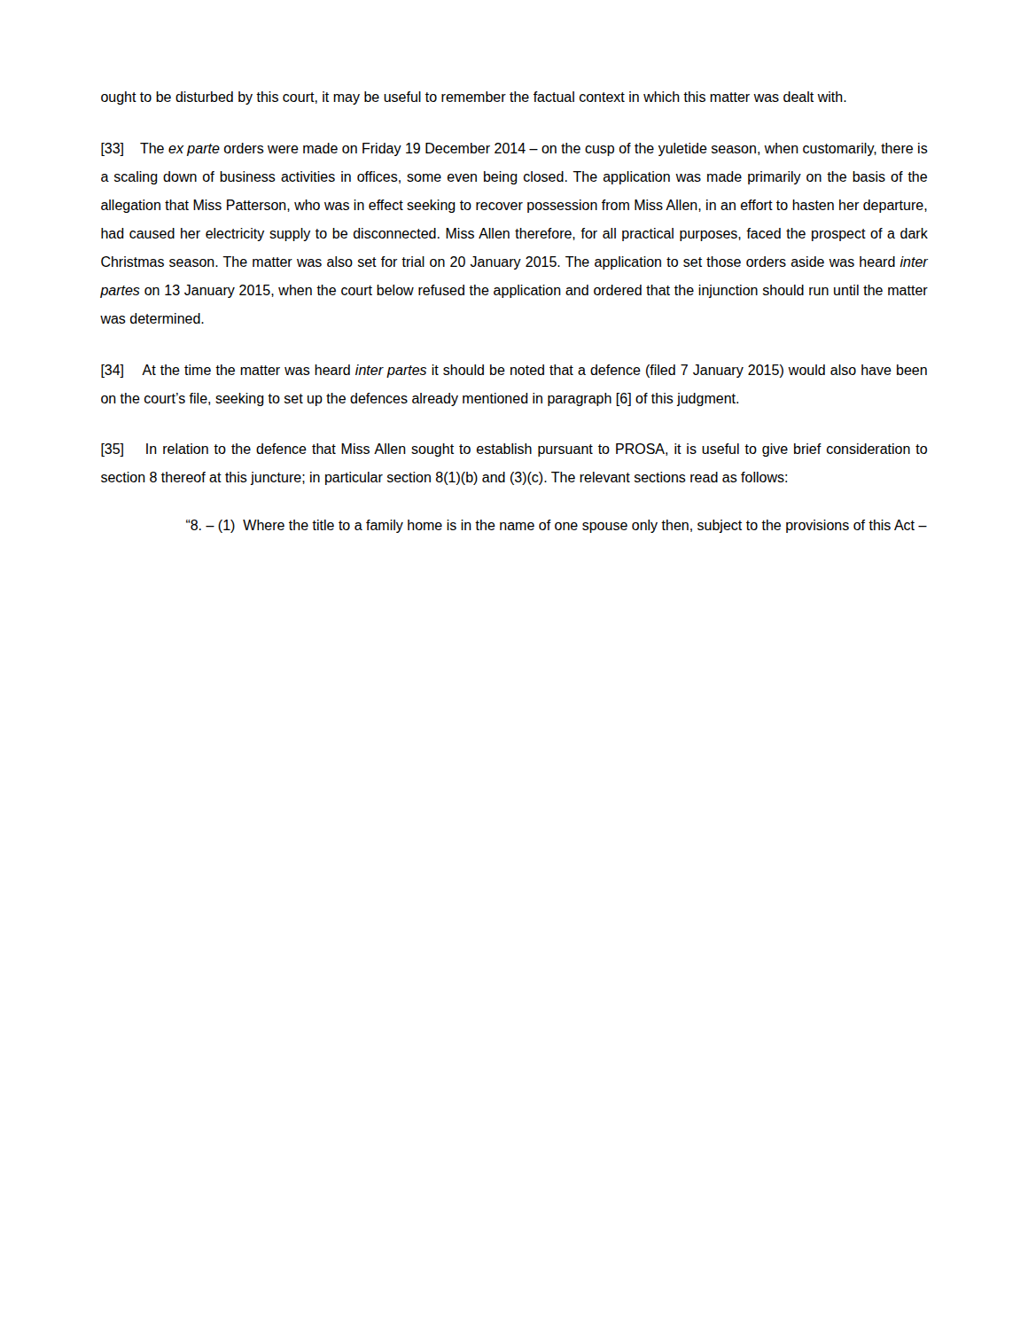ought to be disturbed by this court, it may be useful to remember the factual context in which this matter was dealt with.
[33] The ex parte orders were made on Friday 19 December 2014 – on the cusp of the yuletide season, when customarily, there is a scaling down of business activities in offices, some even being closed. The application was made primarily on the basis of the allegation that Miss Patterson, who was in effect seeking to recover possession from Miss Allen, in an effort to hasten her departure, had caused her electricity supply to be disconnected. Miss Allen therefore, for all practical purposes, faced the prospect of a dark Christmas season. The matter was also set for trial on 20 January 2015. The application to set those orders aside was heard inter partes on 13 January 2015, when the court below refused the application and ordered that the injunction should run until the matter was determined.
[34] At the time the matter was heard inter partes it should be noted that a defence (filed 7 January 2015) would also have been on the court’s file, seeking to set up the defences already mentioned in paragraph [6] of this judgment.
[35] In relation to the defence that Miss Allen sought to establish pursuant to PROSA, it is useful to give brief consideration to section 8 thereof at this juncture; in particular section 8(1)(b) and (3)(c). The relevant sections read as follows:
“8. – (1) Where the title to a family home is in the name of one spouse only then, subject to the provisions of this Act –